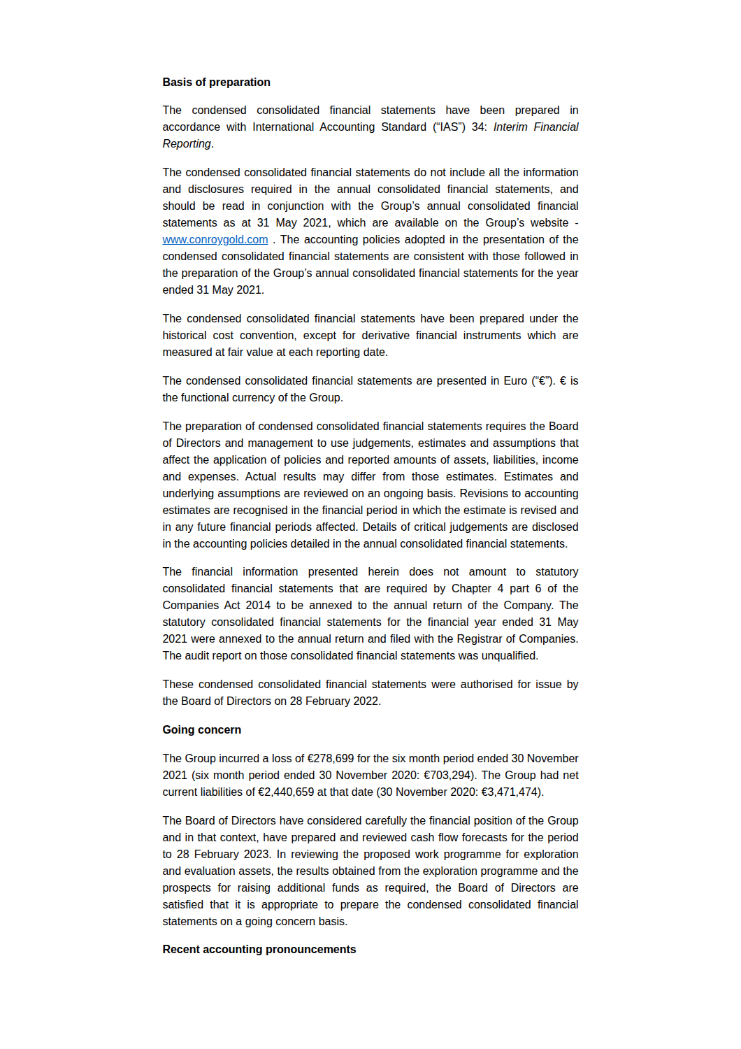Basis of preparation
The condensed consolidated financial statements have been prepared in accordance with International Accounting Standard (“IAS”) 34: Interim Financial Reporting.
The condensed consolidated financial statements do not include all the information and disclosures required in the annual consolidated financial statements, and should be read in conjunction with the Group’s annual consolidated financial statements as at 31 May 2021, which are available on the Group’s website - www.conroygold.com . The accounting policies adopted in the presentation of the condensed consolidated financial statements are consistent with those followed in the preparation of the Group’s annual consolidated financial statements for the year ended 31 May 2021.
The condensed consolidated financial statements have been prepared under the historical cost convention, except for derivative financial instruments which are measured at fair value at each reporting date.
The condensed consolidated financial statements are presented in Euro (“€”). € is the functional currency of the Group.
The preparation of condensed consolidated financial statements requires the Board of Directors and management to use judgements, estimates and assumptions that affect the application of policies and reported amounts of assets, liabilities, income and expenses. Actual results may differ from those estimates. Estimates and underlying assumptions are reviewed on an ongoing basis. Revisions to accounting estimates are recognised in the financial period in which the estimate is revised and in any future financial periods affected. Details of critical judgements are disclosed in the accounting policies detailed in the annual consolidated financial statements.
The financial information presented herein does not amount to statutory consolidated financial statements that are required by Chapter 4 part 6 of the Companies Act 2014 to be annexed to the annual return of the Company. The statutory consolidated financial statements for the financial year ended 31 May 2021 were annexed to the annual return and filed with the Registrar of Companies. The audit report on those consolidated financial statements was unqualified.
These condensed consolidated financial statements were authorised for issue by the Board of Directors on 28 February 2022.
Going concern
The Group incurred a loss of €278,699 for the six month period ended 30 November 2021 (six month period ended 30 November 2020: €703,294). The Group had net current liabilities of €2,440,659 at that date (30 November 2020: €3,471,474).
The Board of Directors have considered carefully the financial position of the Group and in that context, have prepared and reviewed cash flow forecasts for the period to 28 February 2023. In reviewing the proposed work programme for exploration and evaluation assets, the results obtained from the exploration programme and the prospects for raising additional funds as required, the Board of Directors are satisfied that it is appropriate to prepare the condensed consolidated financial statements on a going concern basis.
Recent accounting pronouncements